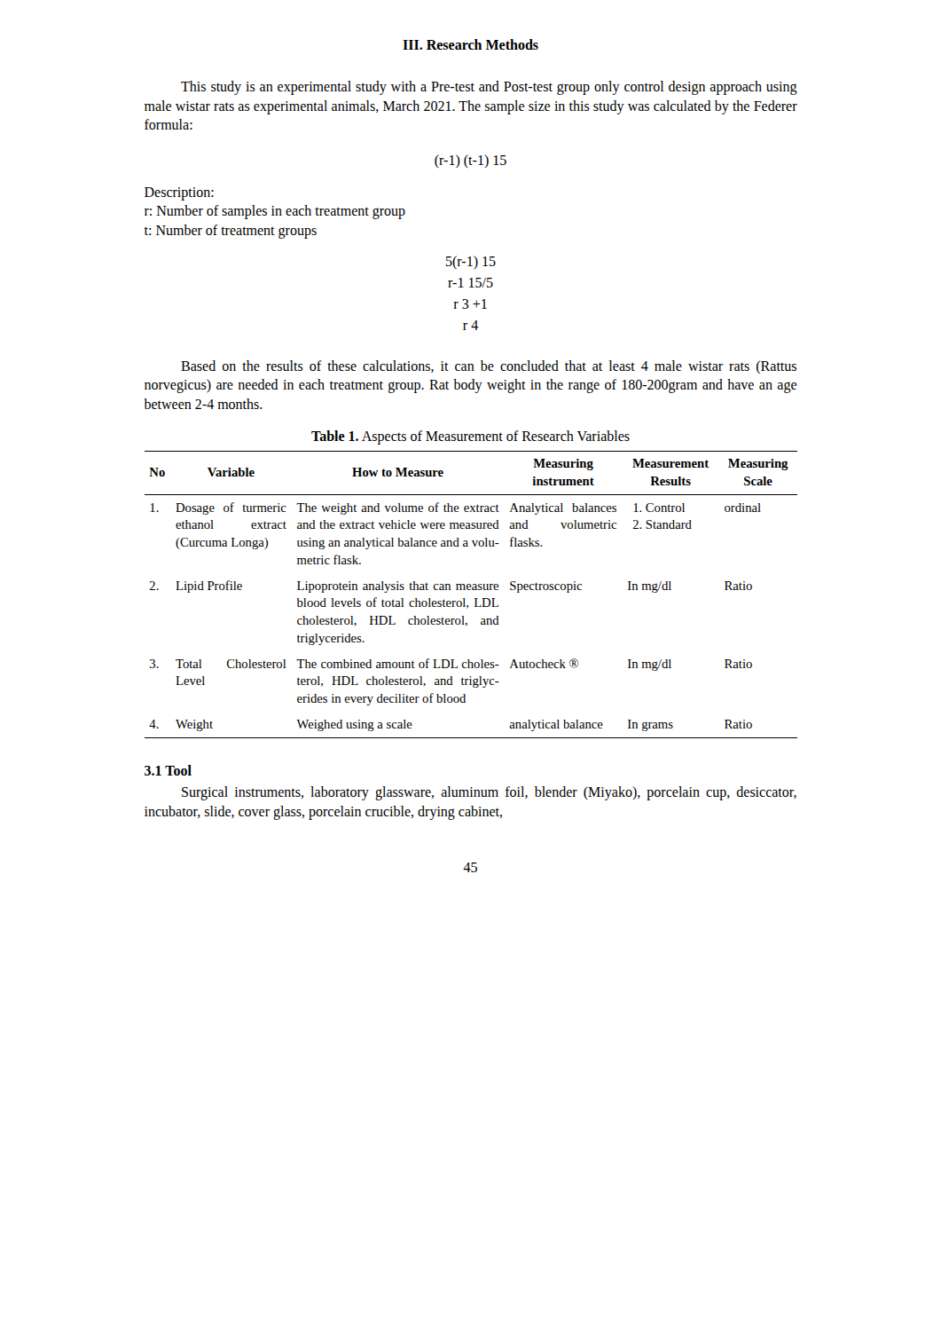III. Research Methods
This study is an experimental study with a Pre-test and Post-test group only control design approach using male wistar rats as experimental animals, March 2021. The sample size in this study was calculated by the Federer formula:
(r-1) (t-1) 15
Description:
r: Number of samples in each treatment group
t: Number of treatment groups
5(r-1) 15 r-1 15/5 r 3 +1 r 4
Based on the results of these calculations, it can be concluded that at least 4 male wistar rats (Rattus norvegicus) are needed in each treatment group. Rat body weight in the range of 180-200gram and have an age between 2-4 months.
Table 1. Aspects of Measurement of Research Variables
| No | Variable | How to Measure | Measuring instrument | Measurement Results | Measuring Scale |
| --- | --- | --- | --- | --- | --- |
| 1. | Dosage of turmeric ethanol extract (Curcuma Longa) | The weight and volume of the extract and the extract vehicle were measured using an analytical balance and a volumetric flask. | Analytical balances and volumetric flasks. | Control Standard | ordinal |
| 2. | Lipid Profile | Lipoprotein analysis that can measure blood levels of total cholesterol, LDL cholesterol, HDL cholesterol, and triglycerides. | Spectroscopic | In mg/dl | Ratio |
| 3. | Total Cholesterol Level | The combined amount of LDL cholesterol, HDL cholesterol, and triglycerides in every deciliter of blood | Autocheck ® | In mg/dl | Ratio |
| 4. | Weight | Weighed using a scale | analytical balance | In grams | Ratio |
3.1 Tool
Surgical instruments, laboratory glassware, aluminum foil, blender (Miyako), porcelain cup, desiccator, incubator, slide, cover glass, porcelain crucible, drying cabinet,
45